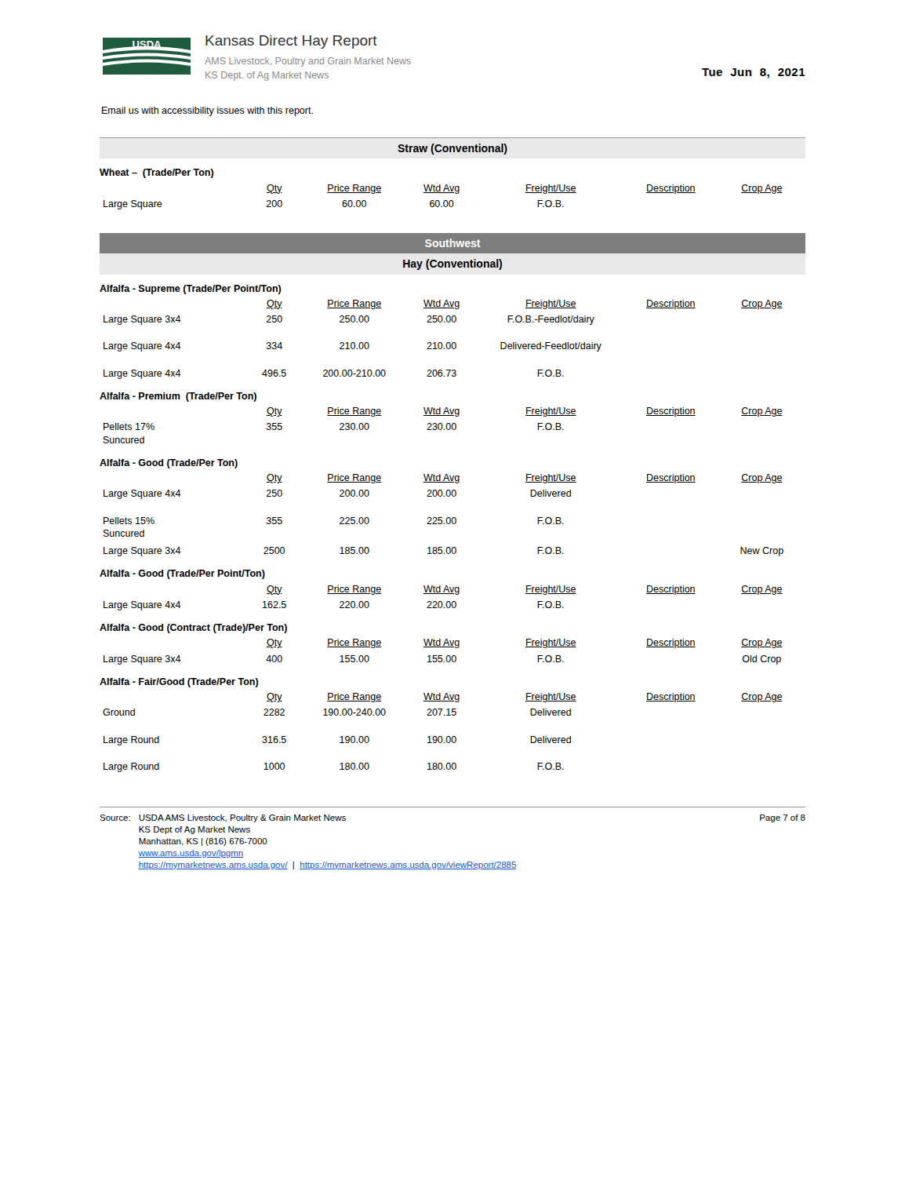USDA
Kansas Direct Hay Report
AMS Livestock, Poultry and Grain Market News
KS Dept. of Ag Market News
Tue Jun 8, 2021
Email us with accessibility issues with this report.
Straw (Conventional)
Wheat – (Trade/Per Ton)
| | Qty | Price Range | Wtd Avg | Freight/Use | Description | Crop Age |
| --- | --- | --- | --- | --- | --- | --- |
| Large Square | 200 | 60.00 | 60.00 | F.O.B. | | |
Southwest
Hay (Conventional)
Alfalfa - Supreme (Trade/Per Point/Ton)
| | Qty | Price Range | Wtd Avg | Freight/Use | Description | Crop Age |
| --- | --- | --- | --- | --- | --- | --- |
| Large Square 3x4 | 250 | 250.00 | 250.00 | F.O.B.-Feedlot/dairy | | |
| Large Square 4x4 | 334 | 210.00 | 210.00 | Delivered-Feedlot/dairy | | |
| Large Square 4x4 | 496.5 | 200.00-210.00 | 206.73 | F.O.B. | | |
Alfalfa - Premium (Trade/Per Ton)
| | Qty | Price Range | Wtd Avg | Freight/Use | Description | Crop Age |
| --- | --- | --- | --- | --- | --- | --- |
| Pellets 17% Suncured | 355 | 230.00 | 230.00 | F.O.B. | | |
Alfalfa - Good (Trade/Per Ton)
| | Qty | Price Range | Wtd Avg | Freight/Use | Description | Crop Age |
| --- | --- | --- | --- | --- | --- | --- |
| Large Square 4x4 | 250 | 200.00 | 200.00 | Delivered | | |
| Pellets 15% Suncured | 355 | 225.00 | 225.00 | F.O.B. | | |
| Large Square 3x4 | 2500 | 185.00 | 185.00 | F.O.B. | | New Crop |
Alfalfa - Good (Trade/Per Point/Ton)
| | Qty | Price Range | Wtd Avg | Freight/Use | Description | Crop Age |
| --- | --- | --- | --- | --- | --- | --- |
| Large Square 4x4 | 162.5 | 220.00 | 220.00 | F.O.B. | | |
Alfalfa - Good (Contract (Trade)/Per Ton)
| | Qty | Price Range | Wtd Avg | Freight/Use | Description | Crop Age |
| --- | --- | --- | --- | --- | --- | --- |
| Large Square 3x4 | 400 | 155.00 | 155.00 | F.O.B. | | Old Crop |
Alfalfa - Fair/Good (Trade/Per Ton)
| | Qty | Price Range | Wtd Avg | Freight/Use | Description | Crop Age |
| --- | --- | --- | --- | --- | --- | --- |
| Ground | 2282 | 190.00-240.00 | 207.15 | Delivered | | |
| Large Round | 316.5 | 190.00 | 190.00 | Delivered | | |
| Large Round | 1000 | 180.00 | 180.00 | F.O.B. | | |
Source:
USDA AMS Livestock, Poultry & Grain Market News
KS Dept of Ag Market News
Manhattan, KS | (816) 676-7000
www.ams.usda.gov/lpgmn
https://mymarketnews.ams.usda.gov/ | https://mymarketnews.ams.usda.gov/viewReport/2885
Page 7 of 8